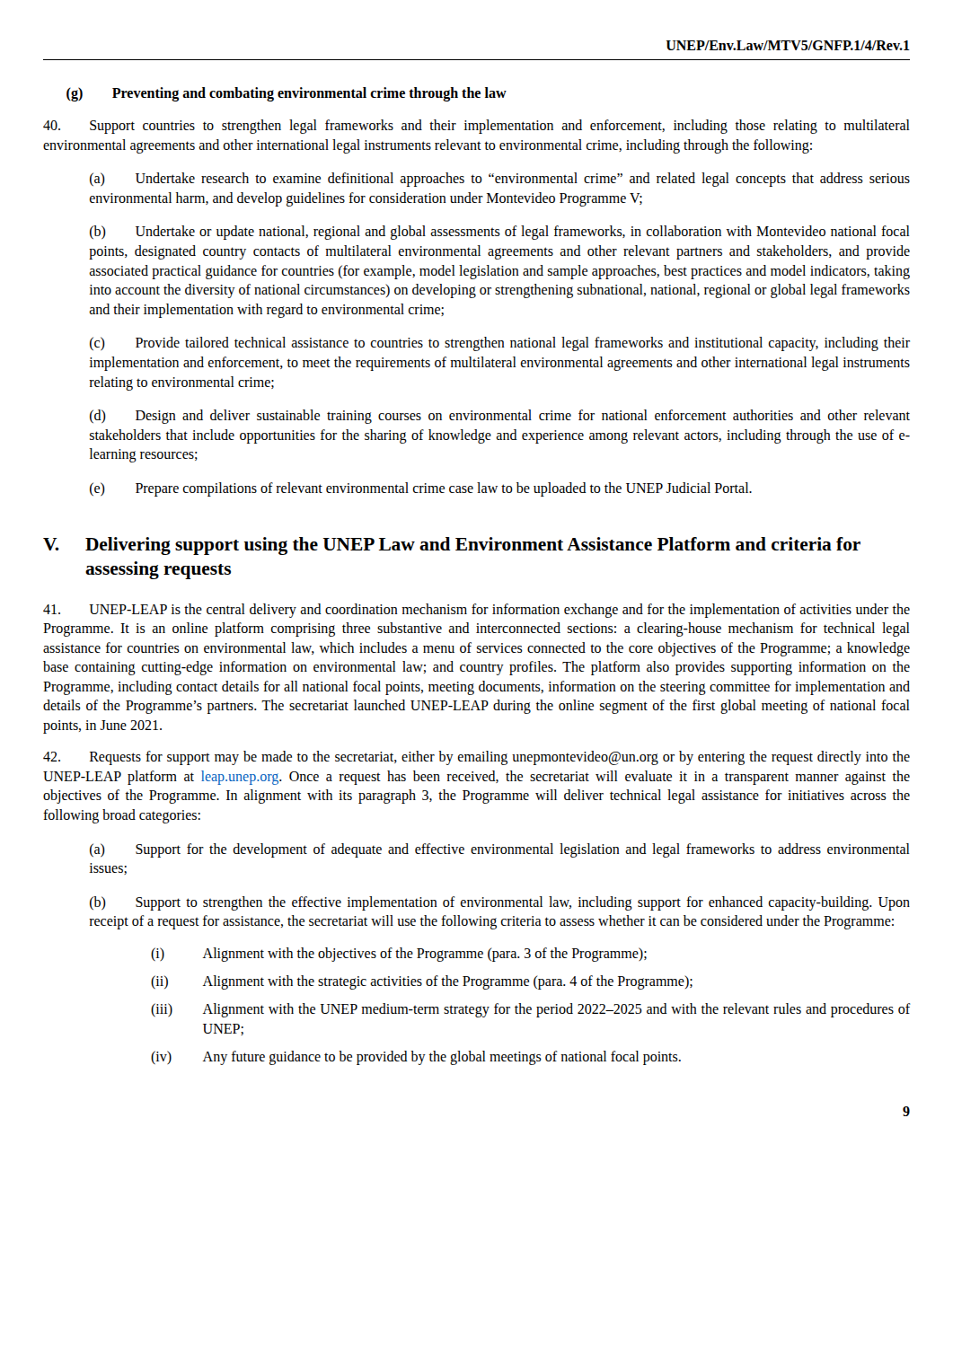UNEP/Env.Law/MTV5/GNFP.1/4/Rev.1
(g) Preventing and combating environmental crime through the law
40. Support countries to strengthen legal frameworks and their implementation and enforcement, including those relating to multilateral environmental agreements and other international legal instruments relevant to environmental crime, including through the following:
(a) Undertake research to examine definitional approaches to “environmental crime” and related legal concepts that address serious environmental harm, and develop guidelines for consideration under Montevideo Programme V;
(b) Undertake or update national, regional and global assessments of legal frameworks, in collaboration with Montevideo national focal points, designated country contacts of multilateral environmental agreements and other relevant partners and stakeholders, and provide associated practical guidance for countries (for example, model legislation and sample approaches, best practices and model indicators, taking into account the diversity of national circumstances) on developing or strengthening subnational, national, regional or global legal frameworks and their implementation with regard to environmental crime;
(c) Provide tailored technical assistance to countries to strengthen national legal frameworks and institutional capacity, including their implementation and enforcement, to meet the requirements of multilateral environmental agreements and other international legal instruments relating to environmental crime;
(d) Design and deliver sustainable training courses on environmental crime for national enforcement authorities and other relevant stakeholders that include opportunities for the sharing of knowledge and experience among relevant actors, including through the use of e-learning resources;
(e) Prepare compilations of relevant environmental crime case law to be uploaded to the UNEP Judicial Portal.
V. Delivering support using the UNEP Law and Environment Assistance Platform and criteria for assessing requests
41. UNEP-LEAP is the central delivery and coordination mechanism for information exchange and for the implementation of activities under the Programme. It is an online platform comprising three substantive and interconnected sections: a clearing-house mechanism for technical legal assistance for countries on environmental law, which includes a menu of services connected to the core objectives of the Programme; a knowledge base containing cutting-edge information on environmental law; and country profiles. The platform also provides supporting information on the Programme, including contact details for all national focal points, meeting documents, information on the steering committee for implementation and details of the Programme’s partners. The secretariat launched UNEP-LEAP during the online segment of the first global meeting of national focal points, in June 2021.
42. Requests for support may be made to the secretariat, either by emailing unepmontevideo@un.org or by entering the request directly into the UNEP-LEAP platform at leap.unep.org. Once a request has been received, the secretariat will evaluate it in a transparent manner against the objectives of the Programme. In alignment with its paragraph 3, the Programme will deliver technical legal assistance for initiatives across the following broad categories:
(a) Support for the development of adequate and effective environmental legislation and legal frameworks to address environmental issues;
(b) Support to strengthen the effective implementation of environmental law, including support for enhanced capacity-building. Upon receipt of a request for assistance, the secretariat will use the following criteria to assess whether it can be considered under the Programme:
(i) Alignment with the objectives of the Programme (para. 3 of the Programme);
(ii) Alignment with the strategic activities of the Programme (para. 4 of the Programme);
(iii) Alignment with the UNEP medium-term strategy for the period 2022–2025 and with the relevant rules and procedures of UNEP;
(iv) Any future guidance to be provided by the global meetings of national focal points.
9